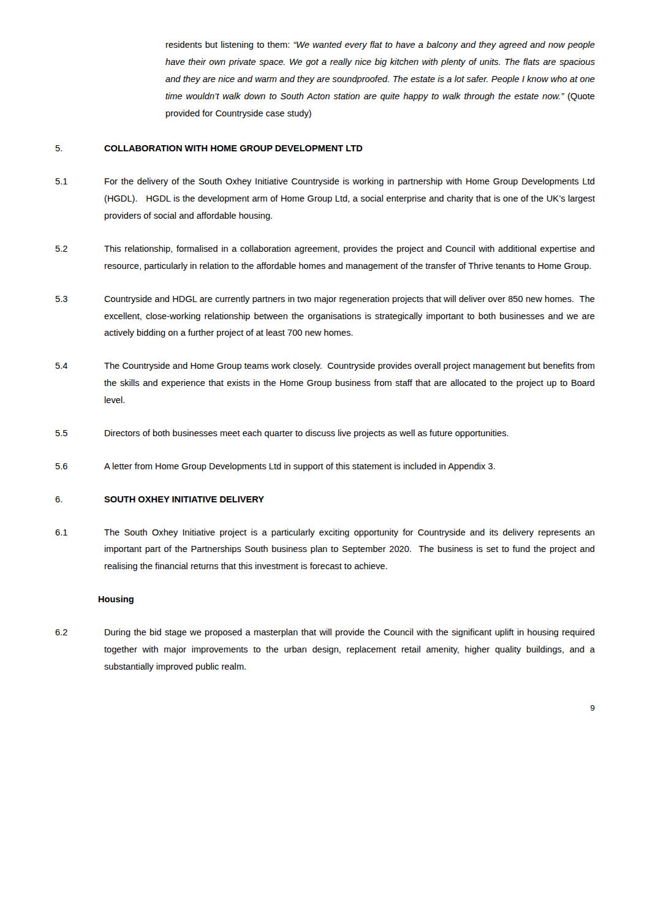residents but listening to them: “We wanted every flat to have a balcony and they agreed and now people have their own private space. We got a really nice big kitchen with plenty of units. The flats are spacious and they are nice and warm and they are soundproofed. The estate is a lot safer. People I know who at one time wouldn’t walk down to South Acton station are quite happy to walk through the estate now.” (Quote provided for Countryside case study)
5.
Collaboration with Home Group Development Ltd
5.1
For the delivery of the South Oxhey Initiative Countryside is working in partnership with Home Group Developments Ltd (HGDL). HGDL is the development arm of Home Group Ltd, a social enterprise and charity that is one of the UK’s largest providers of social and affordable housing.
5.2
This relationship, formalised in a collaboration agreement, provides the project and Council with additional expertise and resource, particularly in relation to the affordable homes and management of the transfer of Thrive tenants to Home Group.
5.3
Countryside and HDGL are currently partners in two major regeneration projects that will deliver over 850 new homes. The excellent, close-working relationship between the organisations is strategically important to both businesses and we are actively bidding on a further project of at least 700 new homes.
5.4
The Countryside and Home Group teams work closely. Countryside provides overall project management but benefits from the skills and experience that exists in the Home Group business from staff that are allocated to the project up to Board level.
5.5
Directors of both businesses meet each quarter to discuss live projects as well as future opportunities.
5.6
A letter from Home Group Developments Ltd in support of this statement is included in Appendix 3.
6.
South Oxhey Initiative Delivery
6.1
The South Oxhey Initiative project is a particularly exciting opportunity for Countryside and its delivery represents an important part of the Partnerships South business plan to September 2020. The business is set to fund the project and realising the financial returns that this investment is forecast to achieve.
Housing
6.2
During the bid stage we proposed a masterplan that will provide the Council with the significant uplift in housing required together with major improvements to the urban design, replacement retail amenity, higher quality buildings, and a substantially improved public realm.
9